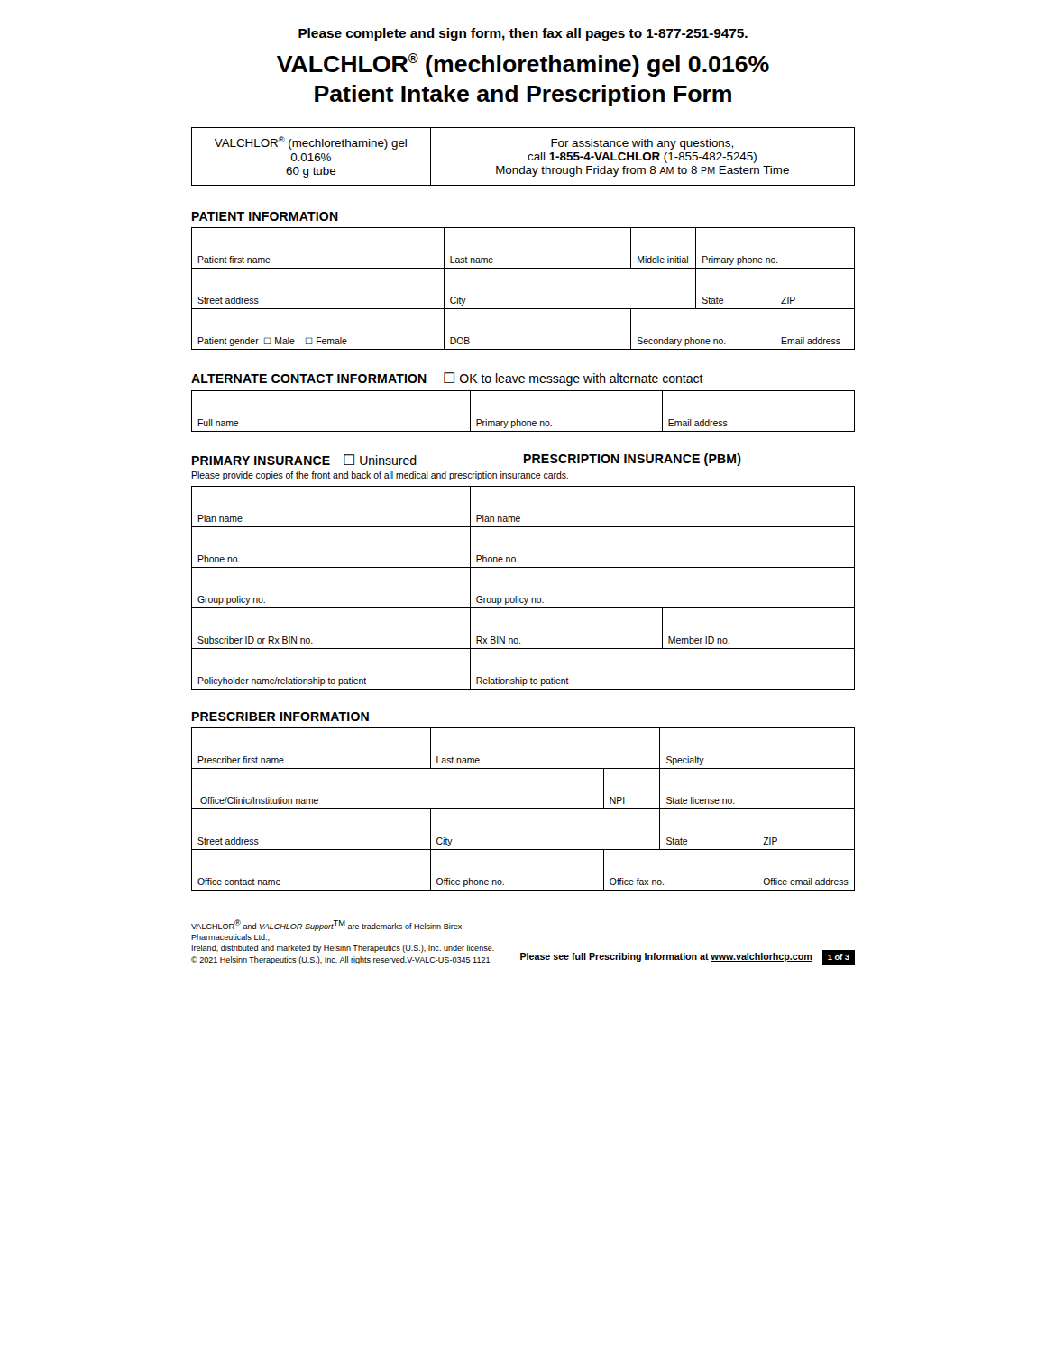Please complete and sign form, then fax all pages to 1-877-251-9475.
VALCHLOR® (mechlorethamine) gel 0.016%
Patient Intake and Prescription Form
| VALCHLOR ® (mechlorethamine) gel 0.016% 60 g tube | For assistance with any questions, call 1-855-4-VALCHLOR (1-855-482-5245) Monday through Friday from 8 AM to 8 PM Eastern Time |
PATIENT INFORMATION
| Patient first name | Last name | Middle initial | Primary phone no. |
| Street address | City | State | ZIP |
| Patient gender ☐ Male ☐ Female | DOB | Secondary phone no. | Email address |
ALTERNATE CONTACT INFORMATION
☐ OK to leave message with alternate contact
| Full name | Primary phone no. | Email address |
PRIMARY INSURANCE
☐ Uninsured
PRESCRIPTION INSURANCE (PBM)
Please provide copies of the front and back of all medical and prescription insurance cards.
| Plan name | Plan name |
| Phone no. | Phone no. |
| Group policy no. | Group policy no. |
| Subscriber ID or Rx BIN no. | Rx BIN no. | Member ID no. |
| Policyholder name/relationship to patient | Relationship to patient |
PRESCRIBER INFORMATION
| Prescriber first name | Last name | Specialty |
| Office/Clinic/Institution name | NPI | State license no. |
| Street address | City | State | ZIP |
| Office contact name | Office phone no. | Office fax no. | Office email address |
VALCHLOR® and VALCHLOR Support TM are trademarks of Helsinn Birex Pharmaceuticals Ltd.,
Ireland, distributed and marketed by Helsinn Therapeutics (U.S.), Inc. under license.
© 2021 Helsinn Therapeutics (U.S.), Inc. All rights reserved.V-VALC-US-0345 1121
Please see full Prescribing Information at www.valchlorhcp.com 1 of 3